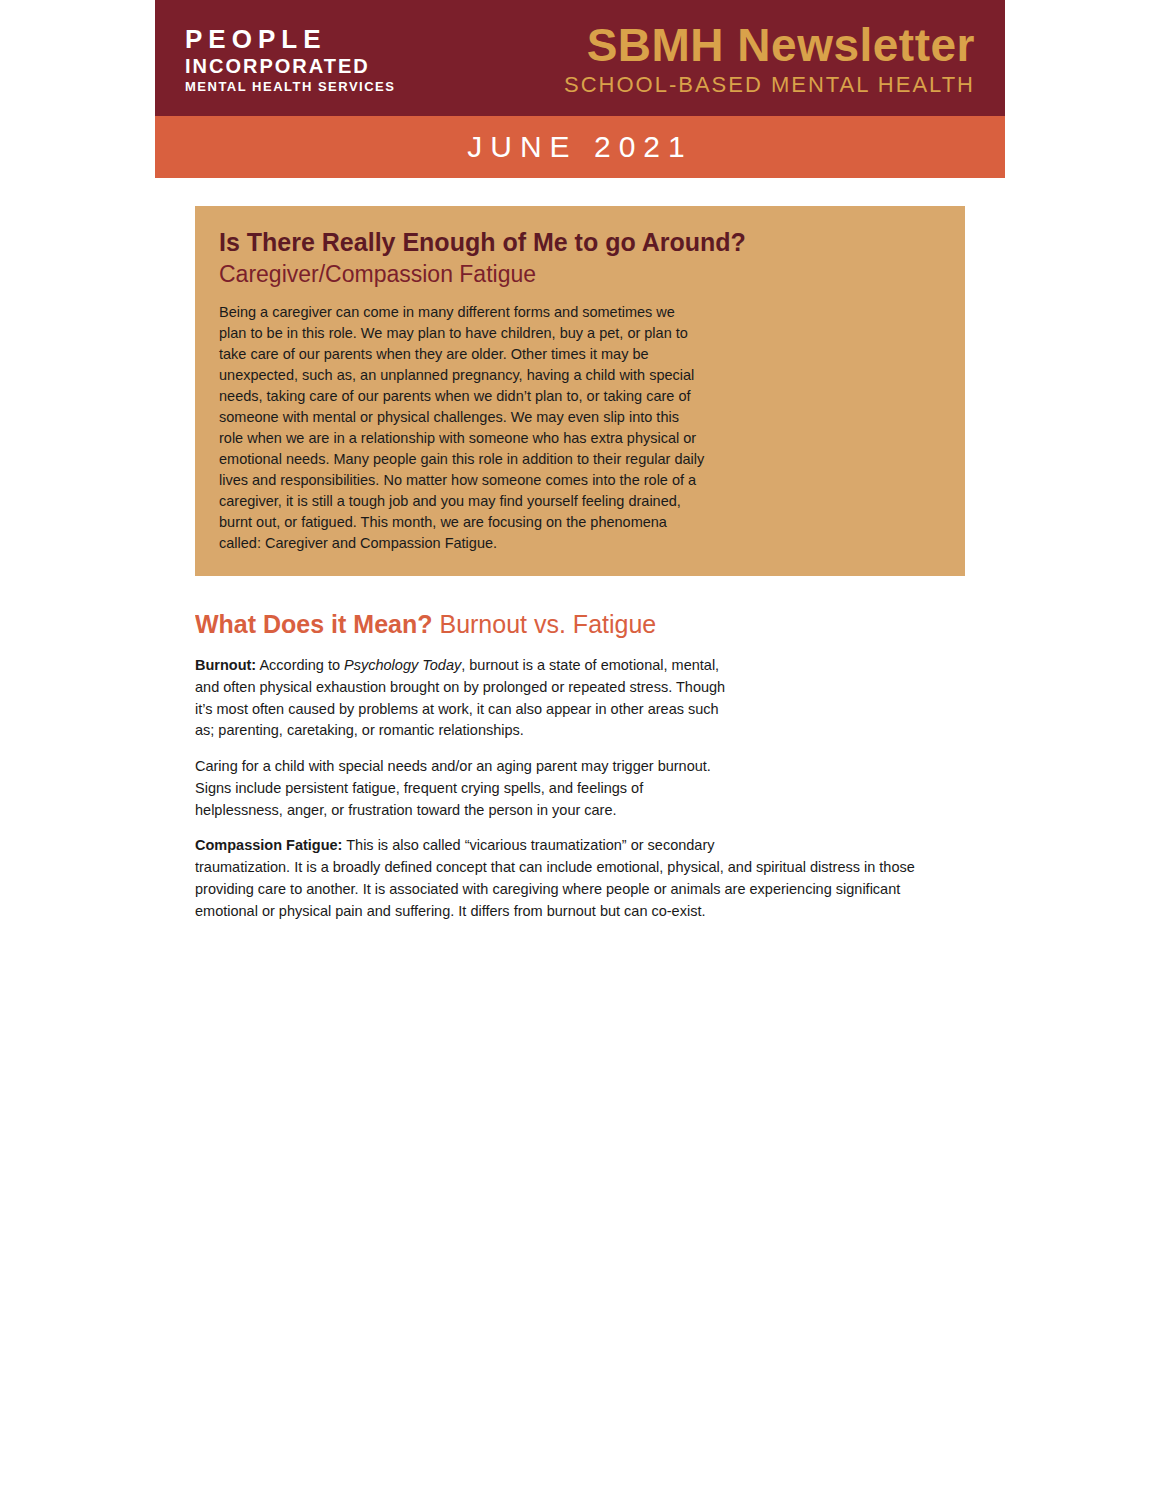PEOPLE
INCORPORATED
MENTAL HEALTH SERVICES
SBMH Newsletter
SCHOOL-BASED MENTAL HEALTH
JUNE 2021
Is There Really Enough of Me to go Around?
Caregiver/Compassion Fatigue
Being a caregiver can come in many different forms and sometimes we plan to be in this role. We may plan to have children, buy a pet, or plan to take care of our parents when they are older. Other times it may be unexpected, such as, an unplanned pregnancy, having a child with special needs, taking care of our parents when we didn’t plan to, or taking care of someone with mental or physical challenges. We may even slip into this role when we are in a relationship with someone who has extra physical or emotional needs. Many people gain this role in addition to their regular daily lives and responsibilities. No matter how someone comes into the role of a caregiver, it is still a tough job and you may find yourself feeling drained, burnt out, or fatigued. This month, we are focusing on the phenomena called: Caregiver and Compassion Fatigue.
What Does it Mean? Burnout vs. Fatigue
Burnout: According to Psychology Today, burnout is a state of emotional, mental, and often physical exhaustion brought on by prolonged or repeated stress. Though it’s most often caused by problems at work, it can also appear in other areas such as; parenting, caretaking, or romantic relationships.
Caring for a child with special needs and/or an aging parent may trigger burnout. Signs include persistent fatigue, frequent crying spells, and feelings of helplessness, anger, or frustration toward the person in your care.
Compassion Fatigue: This is also called “vicarious traumatization” or secondary traumatization. It is a broadly defined concept that can include emotional, physical, and spiritual distress in those providing care to another. It is associated with caregiving where people or animals are experiencing significant emotional or physical pain and suffering. It differs from burnout but can co-exist.